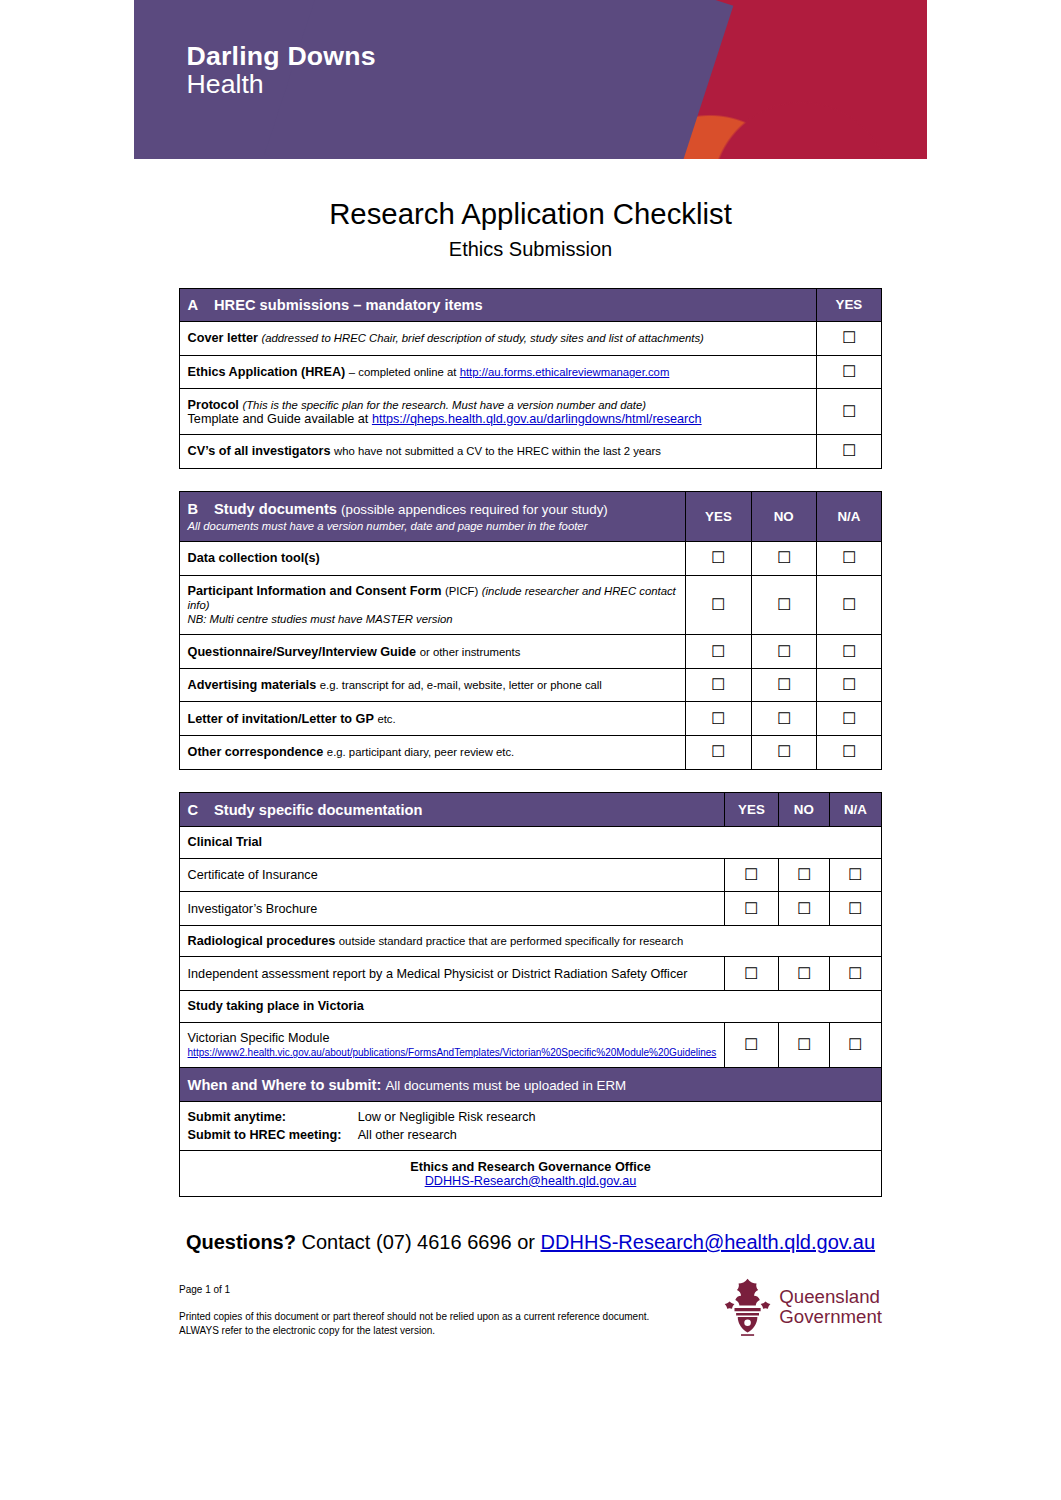Darling Downs
Health
Research Application Checklist
Ethics Submission
| A HREC submissions – mandatory items | YES |
| --- | --- |
| Cover letter (addressed to HREC Chair, brief description of study, study sites and list of attachments) | ☐ |
| Ethics Application (HREA) – completed online at http://au.forms.ethicalreviewmanager.com | ☐ |
| Protocol (This is the specific plan for the research. Must have a version number and date) Template and Guide available at https://qheps.health.qld.gov.au/darlingdowns/html/research | ☐ |
| CV’s of all investigators who have not submitted a CV to the HREC within the last 2 years | ☐ |
| B Study documents (possible appendices required for your study) All documents must have a version number, date and page number in the footer | YES | NO | N/A |
| --- | --- | --- | --- |
| Data collection tool(s) | ☐ | ☐ | ☐ |
| Participant Information and Consent Form (PICF) (include researcher and HREC contact info) NB: Multi centre studies must have MASTER version | ☐ | ☐ | ☐ |
| Questionnaire/Survey/Interview Guide or other instruments | ☐ | ☐ | ☐ |
| Advertising materials e.g. transcript for ad, e-mail, website, letter or phone call | ☐ | ☐ | ☐ |
| Letter of invitation/Letter to GP etc. | ☐ | ☐ | ☐ |
| Other correspondence e.g. participant diary, peer review etc. | ☐ | ☐ | ☐ |
| C Study specific documentation | YES | NO | N/A |
| --- | --- | --- | --- |
| Clinical Trial |
| Certificate of Insurance | ☐ | ☐ | ☐ |
| Investigator’s Brochure | ☐ | ☐ | ☐ |
| Radiological procedures outside standard practice that are performed specifically for research |
| Independent assessment report by a Medical Physicist or District Radiation Safety Officer | ☐ | ☐ | ☐ |
| Study taking place in Victoria |
| Victorian Specific Module https://www2.health.vic.gov.au/about/publications/FormsAndTemplates/Victorian%20Specific%20Module%20Guidelines | ☐ | ☐ | ☐ |
| When and Where to submit: All documents must be uploaded in ERM |
| / Submit anytime: / Low or Negligible Risk research / / Submit to HREC meeting: / All other research / |
| Ethics and Research Governance Office DDHHS-Research@health.qld.gov.au |
Questions? Contact (07) 4616 6696 or DDHHS-Research@health.qld.gov.au
Page 1 of 1
Printed copies of this document or part thereof should not be relied upon as a current reference document.
ALWAYS refer to the electronic copy for the latest version.
Queensland
Government